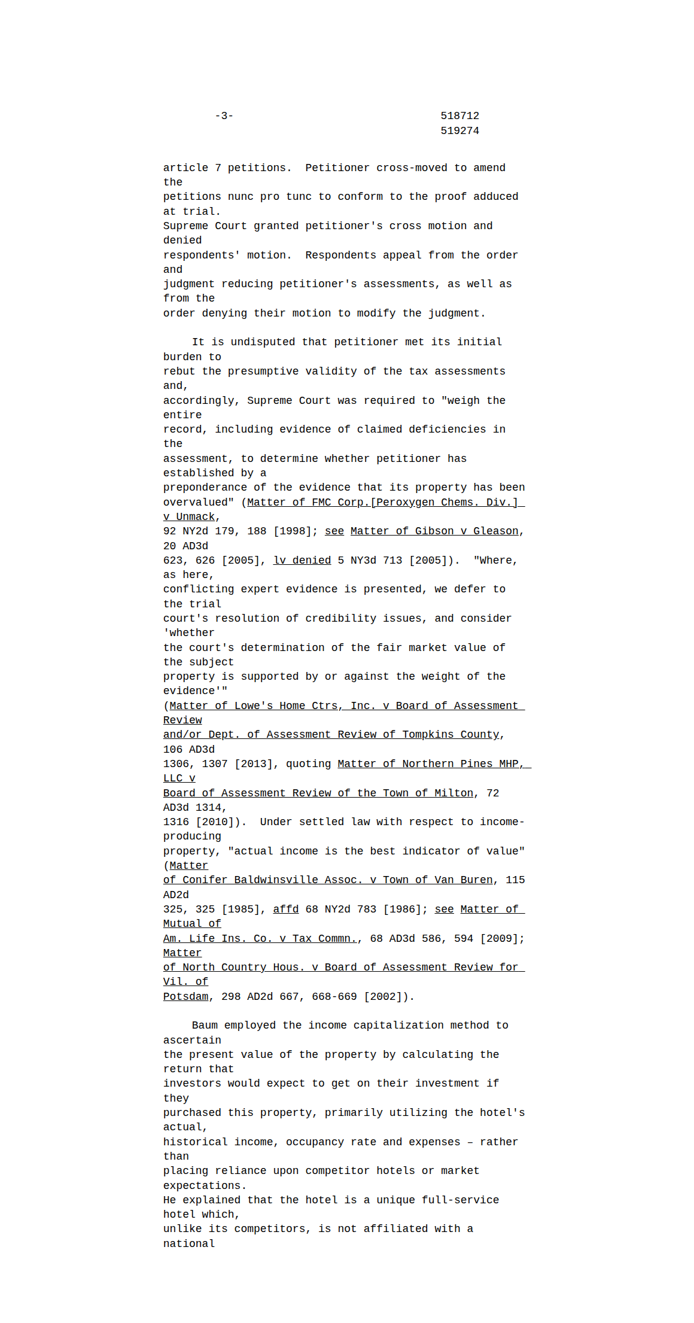-3-518712 519274
article 7 petitions. Petitioner cross-moved to amend the petitions nunc pro tunc to conform to the proof adduced at trial. Supreme Court granted petitioner's cross motion and denied respondents' motion. Respondents appeal from the order and judgment reducing petitioner's assessments, as well as from the order denying their motion to modify the judgment.
It is undisputed that petitioner met its initial burden to rebut the presumptive validity of the tax assessments and, accordingly, Supreme Court was required to "weigh the entire record, including evidence of claimed deficiencies in the assessment, to determine whether petitioner has established by a preponderance of the evidence that its property has been overvalued" (Matter of FMC Corp.[Peroxygen Chems. Div.] v Unmack, 92 NY2d 179, 188 [1998]; see Matter of Gibson v Gleason, 20 AD3d 623, 626 [2005], lv denied 5 NY3d 713 [2005]). "Where, as here, conflicting expert evidence is presented, we defer to the trial court's resolution of credibility issues, and consider 'whether the court's determination of the fair market value of the subject property is supported by or against the weight of the evidence'" (Matter of Lowe's Home Ctrs, Inc. v Board of Assessment Review and/or Dept. of Assessment Review of Tompkins County, 106 AD3d 1306, 1307 [2013], quoting Matter of Northern Pines MHP, LLC v Board of Assessment Review of the Town of Milton, 72 AD3d 1314, 1316 [2010]). Under settled law with respect to income-producing property, "actual income is the best indicator of value" (Matter of Conifer Baldwinsville Assoc. v Town of Van Buren, 115 AD2d 325, 325 [1985], affd 68 NY2d 783 [1986]; see Matter of Mutual of Am. Life Ins. Co. v Tax Commn., 68 AD3d 586, 594 [2009]; Matter of North Country Hous. v Board of Assessment Review for Vil. of Potsdam, 298 AD2d 667, 668-669 [2002]).
Baum employed the income capitalization method to ascertain the present value of the property by calculating the return that investors would expect to get on their investment if they purchased this property, primarily utilizing the hotel's actual, historical income, occupancy rate and expenses – rather than placing reliance upon competitor hotels or market expectations. He explained that the hotel is a unique full-service hotel which, unlike its competitors, is not affiliated with a national